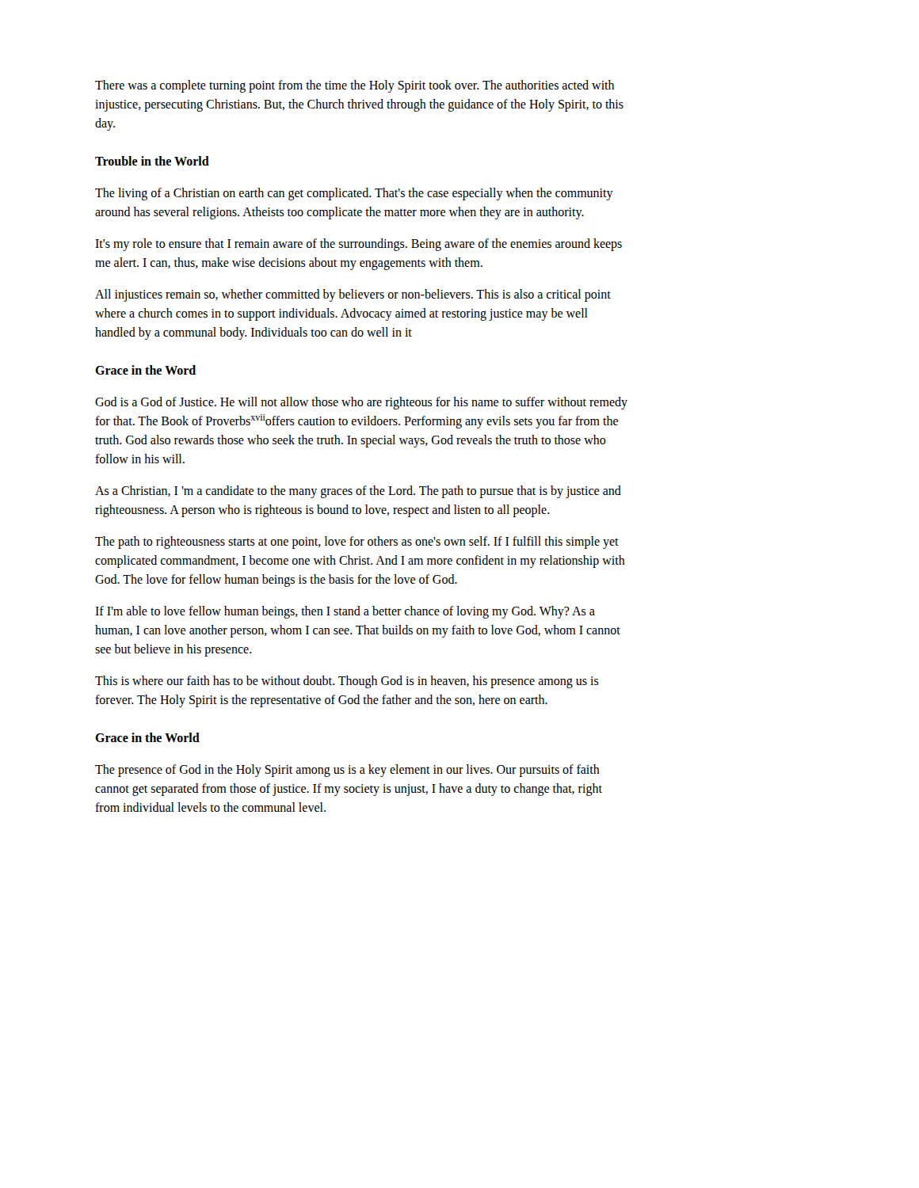There was a complete turning point from the time the Holy Spirit took over. The authorities acted with injustice, persecuting Christians. But, the Church thrived through the guidance of the Holy Spirit, to this day.
Trouble in the World
The living of a Christian on earth can get complicated. That's the case especially when the community around has several religions. Atheists too complicate the matter more when they are in authority.
It's my role to ensure that I remain aware of the surroundings. Being aware of the enemies around keeps me alert. I can, thus, make wise decisions about my engagements with them.
All injustices remain so, whether committed by believers or non-believers. This is also a critical point where a church comes in to support individuals. Advocacy aimed at restoring justice may be well handled by a communal body. Individuals too can do well in it
Grace in the Word
God is a God of Justice. He will not allow those who are righteous for his name to suffer without remedy for that. The Book of Proverbsxviioffers caution to evildoers. Performing any evils sets you far from the truth. God also rewards those who seek the truth. In special ways, God reveals the truth to those who follow in his will.
As a Christian, I 'm a candidate to the many graces of the Lord. The path to pursue that is by justice and righteousness. A person who is righteous is bound to love, respect and listen to all people.
The path to righteousness starts at one point, love for others as one's own self. If I fulfill this simple yet complicated commandment, I become one with Christ. And I am more confident in my relationship with God. The love for fellow human beings is the basis for the love of God.
If I'm able to love fellow human beings, then I stand a better chance of loving my God. Why? As a human, I can love another person, whom I can see. That builds on my faith to love God, whom I cannot see but believe in his presence.
This is where our faith has to be without doubt. Though God is in heaven, his presence among us is forever. The Holy Spirit is the representative of God the father and the son, here on earth.
Grace in the World
The presence of God in the Holy Spirit among us is a key element in our lives. Our pursuits of faith cannot get separated from those of justice. If my society is unjust, I have a duty to change that, right from individual levels to the communal level.